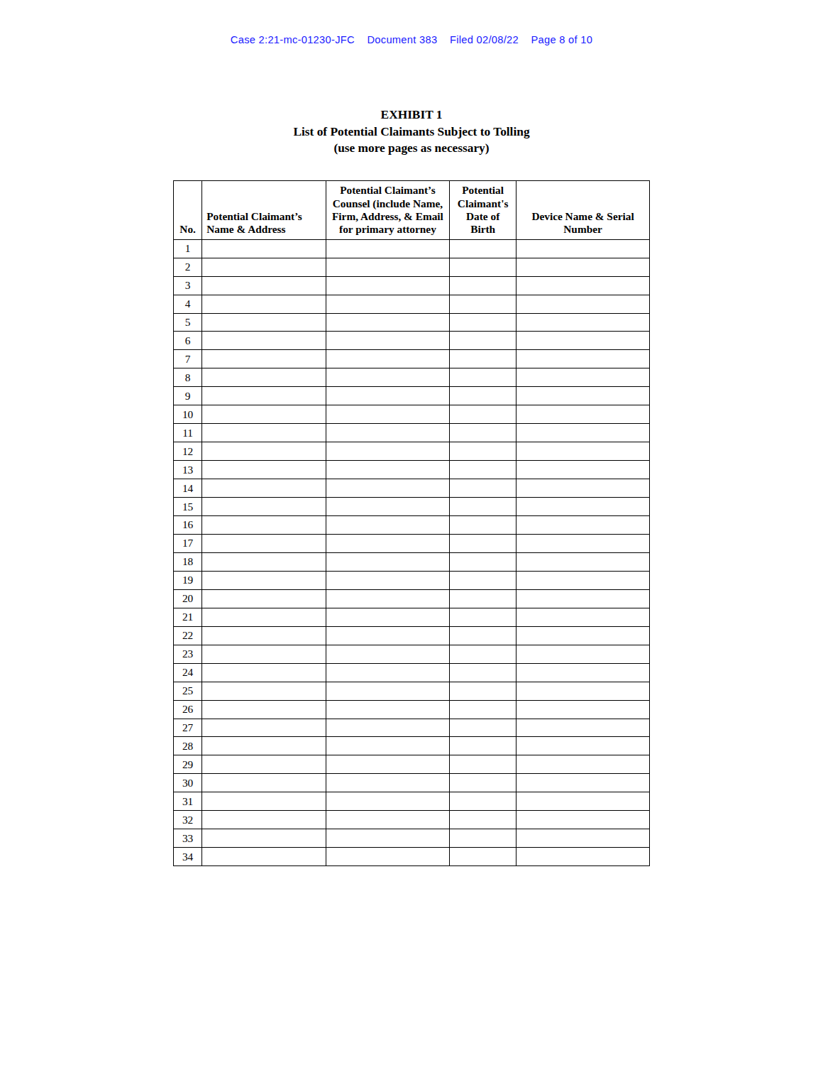Case 2:21-mc-01230-JFC Document 383 Filed 02/08/22 Page 8 of 10
EXHIBIT 1
List of Potential Claimants Subject to Tolling
(use more pages as necessary)
| No. | Potential Claimant’s Name & Address | Potential Claimant’s Counsel (include Name, Firm, Address, & Email for primary attorney | Potential Claimant's Date of Birth | Device Name & Serial Number |
| --- | --- | --- | --- | --- |
| 1 | | | | |
| 2 | | | | |
| 3 | | | | |
| 4 | | | | |
| 5 | | | | |
| 6 | | | | |
| 7 | | | | |
| 8 | | | | |
| 9 | | | | |
| 10 | | | | |
| 11 | | | | |
| 12 | | | | |
| 13 | | | | |
| 14 | | | | |
| 15 | | | | |
| 16 | | | | |
| 17 | | | | |
| 18 | | | | |
| 19 | | | | |
| 20 | | | | |
| 21 | | | | |
| 22 | | | | |
| 23 | | | | |
| 24 | | | | |
| 25 | | | | |
| 26 | | | | |
| 27 | | | | |
| 28 | | | | |
| 29 | | | | |
| 30 | | | | |
| 31 | | | | |
| 32 | | | | |
| 33 | | | | |
| 34 | | | | |